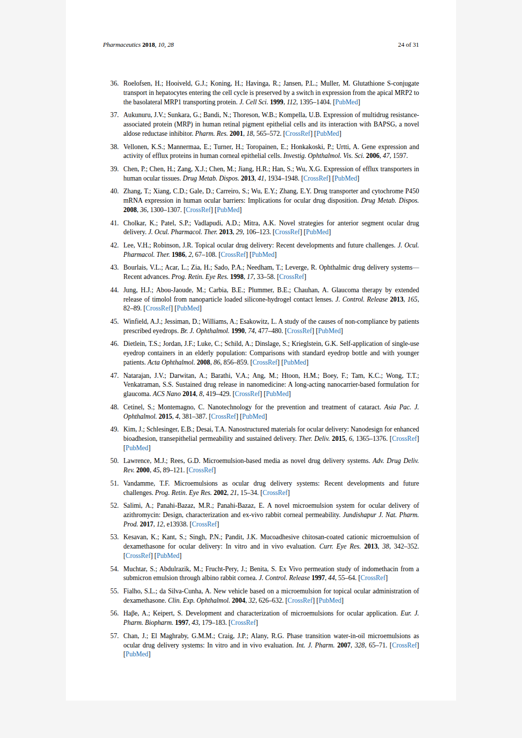Pharmaceutics 2018, 10, 28
24 of 31
36. Roelofsen, H.; Hooiveld, G.J.; Koning, H.; Havinga, R.; Jansen, P.L.; Muller, M. Glutathione S-conjugate transport in hepatocytes entering the cell cycle is preserved by a switch in expression from the apical MRP2 to the basolateral MRP1 transporting protein. J. Cell Sci. 1999, 112, 1395–1404. [PubMed]
37. Aukunuru, J.V.; Sunkara, G.; Bandi, N.; Thoreson, W.B.; Kompella, U.B. Expression of multidrug resistance-associated protein (MRP) in human retinal pigment epithelial cells and its interaction with BAPSG, a novel aldose reductase inhibitor. Pharm. Res. 2001, 18, 565–572. [CrossRef] [PubMed]
38. Vellonen, K.S.; Mannermaa, E.; Turner, H.; Toropainen, E.; Honkakoski, P.; Urtti, A. Gene expression and activity of efflux proteins in human corneal epithelial cells. Investig. Ophthalmol. Vis. Sci. 2006, 47, 1597.
39. Chen, P.; Chen, H.; Zang, X.J.; Chen, M.; Jiang, H.R.; Han, S.; Wu, X.G. Expression of efflux transporters in human ocular tissues. Drug Metab. Dispos. 2013, 41, 1934–1948. [CrossRef] [PubMed]
40. Zhang, T.; Xiang, C.D.; Gale, D.; Carreiro, S.; Wu, E.Y.; Zhang, E.Y. Drug transporter and cytochrome P450 mRNA expression in human ocular barriers: Implications for ocular drug disposition. Drug Metab. Dispos. 2008, 36, 1300–1307. [CrossRef] [PubMed]
41. Cholkar, K.; Patel, S.P.; Vadlapudi, A.D.; Mitra, A.K. Novel strategies for anterior segment ocular drug delivery. J. Ocul. Pharmacol. Ther. 2013, 29, 106–123. [CrossRef] [PubMed]
42. Lee, V.H.; Robinson, J.R. Topical ocular drug delivery: Recent developments and future challenges. J. Ocul. Pharmacol. Ther. 1986, 2, 67–108. [CrossRef] [PubMed]
43. Bourlais, V.L.; Acar, L.; Zia, H.; Sado, P.A.; Needham, T.; Leverge, R. Ophthalmic drug delivery systems—Recent advances. Prog. Retin. Eye Res. 1998, 17, 33–58. [CrossRef]
44. Jung, H.J.; Abou-Jaoude, M.; Carbia, B.E.; Plummer, B.E.; Chauhan, A. Glaucoma therapy by extended release of timolol from nanoparticle loaded silicone-hydrogel contact lenses. J. Control. Release 2013, 165, 82–89. [CrossRef] [PubMed]
45. Winfield, A.J.; Jessiman, D.; Williams, A.; Esakowitz, L. A study of the causes of non-compliance by patients prescribed eyedrops. Br. J. Ophthalmol. 1990, 74, 477–480. [CrossRef] [PubMed]
46. Dietlein, T.S.; Jordan, J.F.; Luke, C.; Schild, A.; Dinslage, S.; Krieglstein, G.K. Self-application of single-use eyedrop containers in an elderly population: Comparisons with standard eyedrop bottle and with younger patients. Acta Ophthalmol. 2008, 86, 856–859. [CrossRef] [PubMed]
47. Natarajan, J.V.; Darwitan, A.; Barathi, V.A.; Ang, M.; Htoon, H.M.; Boey, F.; Tam, K.C.; Wong, T.T.; Venkatraman, S.S. Sustained drug release in nanomedicine: A long-acting nanocarrier-based formulation for glaucoma. ACS Nano 2014, 8, 419–429. [CrossRef] [PubMed]
48. Cetinel, S.; Montemagno, C. Nanotechnology for the prevention and treatment of cataract. Asia Pac. J. Ophthalmol. 2015, 4, 381–387. [CrossRef] [PubMed]
49. Kim, J.; Schlesinger, E.B.; Desai, T.A. Nanostructured materials for ocular delivery: Nanodesign for enhanced bioadhesion, transepithelial permeability and sustained delivery. Ther. Deliv. 2015, 6, 1365–1376. [CrossRef] [PubMed]
50. Lawrence, M.J.; Rees, G.D. Microemulsion-based media as novel drug delivery systems. Adv. Drug Deliv. Rev. 2000, 45, 89–121. [CrossRef]
51. Vandamme, T.F. Microemulsions as ocular drug delivery systems: Recent developments and future challenges. Prog. Retin. Eye Res. 2002, 21, 15–34. [CrossRef]
52. Salimi, A.; Panahi-Bazaz, M.R.; Panahi-Bazaz, E. A novel microemulsion system for ocular delivery of azithromycin: Design, characterization and ex-vivo rabbit corneal permeability. Jundishapur J. Nat. Pharm. Prod. 2017, 12, e13938. [CrossRef]
53. Kesavan, K.; Kant, S.; Singh, P.N.; Pandit, J.K. Mucoadhesive chitosan-coated cationic microemulsion of dexamethasone for ocular delivery: In vitro and in vivo evaluation. Curr. Eye Res. 2013, 38, 342–352. [CrossRef] [PubMed]
54. Muchtar, S.; Abdulrazik, M.; Frucht-Pery, J.; Benita, S. Ex Vivo permeation study of indomethacin from a submicron emulsion through albino rabbit cornea. J. Control. Release 1997, 44, 55–64. [CrossRef]
55. Fialho, S.L.; da Silva-Cunha, A. New vehicle based on a microemulsion for topical ocular administration of dexamethasone. Clin. Exp. Ophthalmol. 2004, 32, 626–632. [CrossRef] [PubMed]
56. Haβe, A.; Keipert, S. Development and characterization of microemulsions for ocular application. Eur. J. Pharm. Biopharm. 1997, 43, 179–183. [CrossRef]
57. Chan, J.; El Maghraby, G.M.M.; Craig, J.P.; Alany, R.G. Phase transition water-in-oil microemulsions as ocular drug delivery systems: In vitro and in vivo evaluation. Int. J. Pharm. 2007, 328, 65–71. [CrossRef] [PubMed]